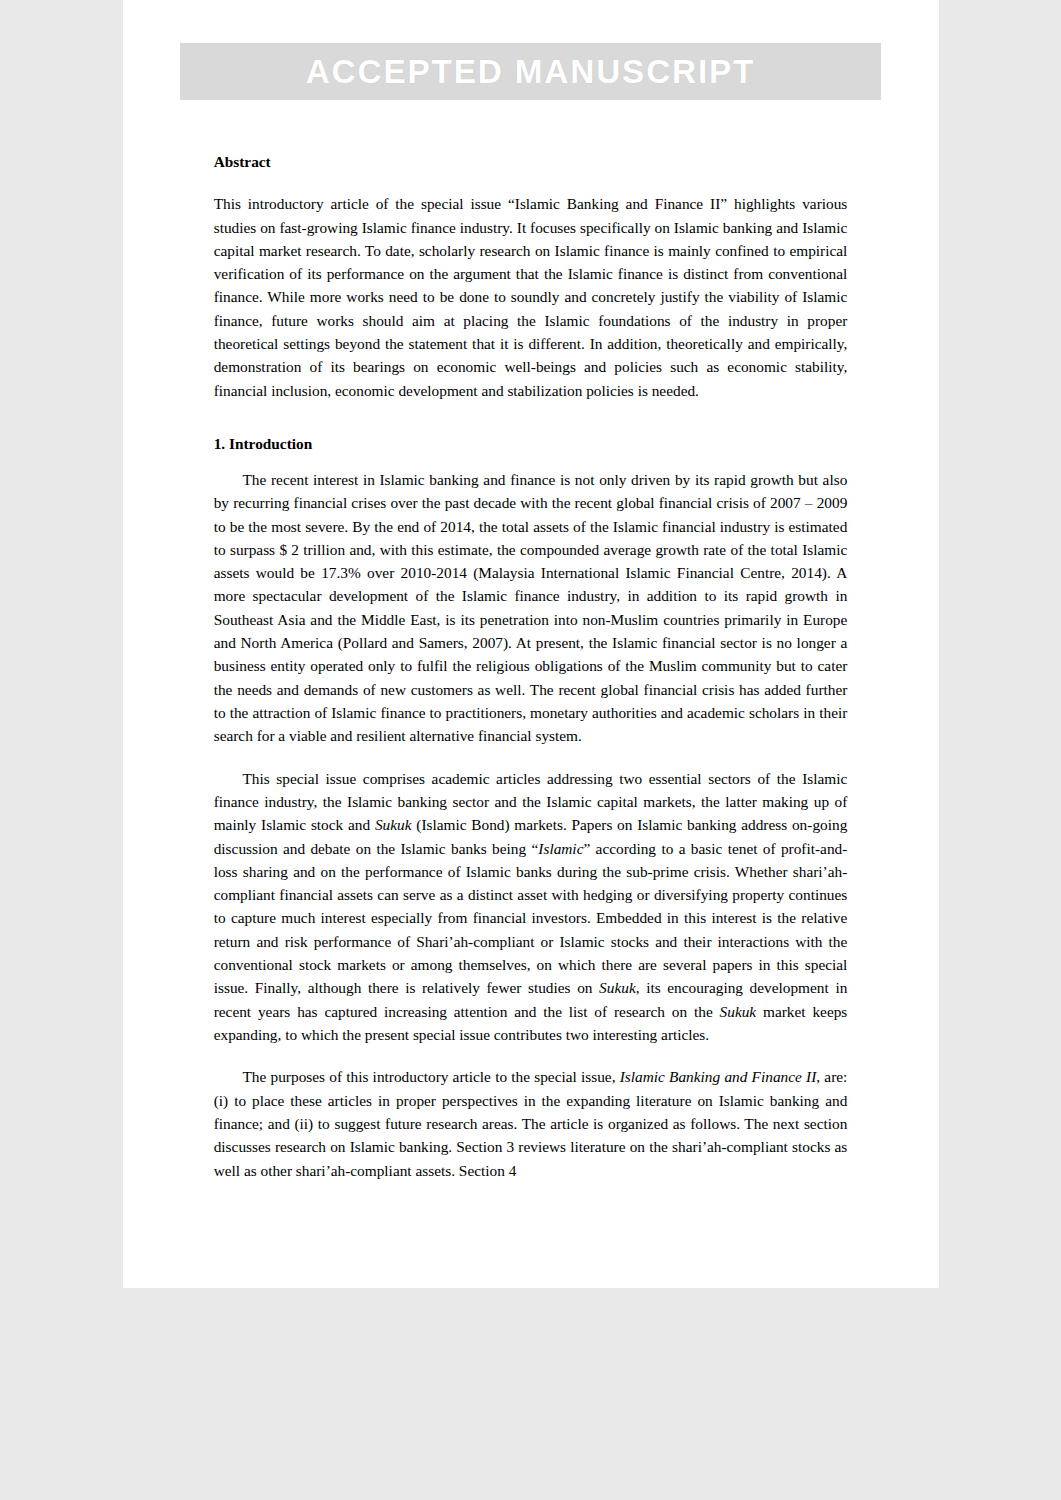ACCEPTED MANUSCRIPT
Abstract
This introductory article of the special issue “Islamic Banking and Finance II” highlights various studies on fast-growing Islamic finance industry. It focuses specifically on Islamic banking and Islamic capital market research. To date, scholarly research on Islamic finance is mainly confined to empirical verification of its performance on the argument that the Islamic finance is distinct from conventional finance. While more works need to be done to soundly and concretely justify the viability of Islamic finance, future works should aim at placing the Islamic foundations of the industry in proper theoretical settings beyond the statement that it is different. In addition, theoretically and empirically, demonstration of its bearings on economic well-beings and policies such as economic stability, financial inclusion, economic development and stabilization policies is needed.
1. Introduction
The recent interest in Islamic banking and finance is not only driven by its rapid growth but also by recurring financial crises over the past decade with the recent global financial crisis of 2007 – 2009 to be the most severe. By the end of 2014, the total assets of the Islamic financial industry is estimated to surpass $ 2 trillion and, with this estimate, the compounded average growth rate of the total Islamic assets would be 17.3% over 2010-2014 (Malaysia International Islamic Financial Centre, 2014). A more spectacular development of the Islamic finance industry, in addition to its rapid growth in Southeast Asia and the Middle East, is its penetration into non-Muslim countries primarily in Europe and North America (Pollard and Samers, 2007). At present, the Islamic financial sector is no longer a business entity operated only to fulfil the religious obligations of the Muslim community but to cater the needs and demands of new customers as well. The recent global financial crisis has added further to the attraction of Islamic finance to practitioners, monetary authorities and academic scholars in their search for a viable and resilient alternative financial system.
This special issue comprises academic articles addressing two essential sectors of the Islamic finance industry, the Islamic banking sector and the Islamic capital markets, the latter making up of mainly Islamic stock and Sukuk (Islamic Bond) markets. Papers on Islamic banking address on-going discussion and debate on the Islamic banks being “Islamic” according to a basic tenet of profit-and-loss sharing and on the performance of Islamic banks during the sub-prime crisis. Whether shari’ah-compliant financial assets can serve as a distinct asset with hedging or diversifying property continues to capture much interest especially from financial investors. Embedded in this interest is the relative return and risk performance of Shari’ah-compliant or Islamic stocks and their interactions with the conventional stock markets or among themselves, on which there are several papers in this special issue. Finally, although there is relatively fewer studies on Sukuk, its encouraging development in recent years has captured increasing attention and the list of research on the Sukuk market keeps expanding, to which the present special issue contributes two interesting articles.
The purposes of this introductory article to the special issue, Islamic Banking and Finance II, are: (i) to place these articles in proper perspectives in the expanding literature on Islamic banking and finance; and (ii) to suggest future research areas. The article is organized as follows. The next section discusses research on Islamic banking. Section 3 reviews literature on the shari’ah-compliant stocks as well as other shari’ah-compliant assets. Section 4